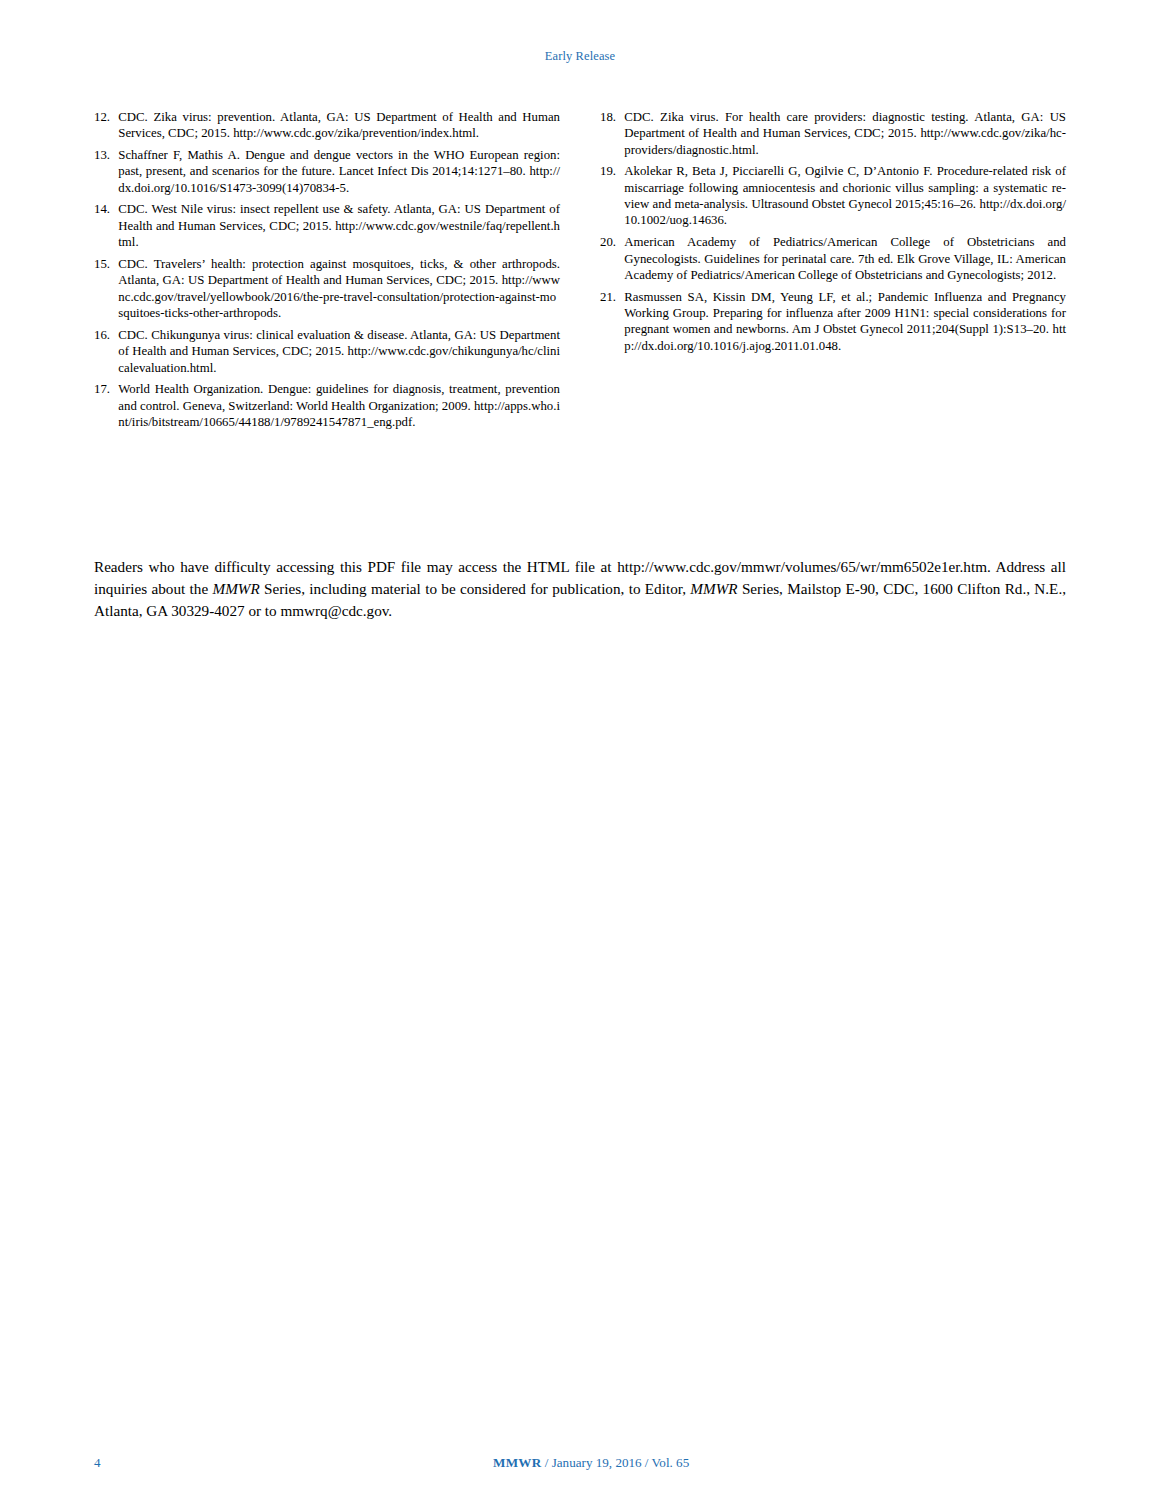Early Release
12. CDC. Zika virus: prevention. Atlanta, GA: US Department of Health and Human Services, CDC; 2015. http://www.cdc.gov/zika/prevention/index.html.
13. Schaffner F, Mathis A. Dengue and dengue vectors in the WHO European region: past, present, and scenarios for the future. Lancet Infect Dis 2014;14:1271–80. http://dx.doi.org/10.1016/S1473-3099(14)70834-5.
14. CDC. West Nile virus: insect repellent use & safety. Atlanta, GA: US Department of Health and Human Services, CDC; 2015. http://www.cdc.gov/westnile/faq/repellent.html.
15. CDC. Travelers’ health: protection against mosquitoes, ticks, & other arthropods. Atlanta, GA: US Department of Health and Human Services, CDC; 2015. http://wwwnc.cdc.gov/travel/yellowbook/2016/the-pre-travel-consultation/protection-against-mosquitoes-ticks-other-arthropods.
16. CDC. Chikungunya virus: clinical evaluation & disease. Atlanta, GA: US Department of Health and Human Services, CDC; 2015. http://www.cdc.gov/chikungunya/hc/clinicalevaluation.html.
17. World Health Organization. Dengue: guidelines for diagnosis, treatment, prevention and control. Geneva, Switzerland: World Health Organization; 2009. http://apps.who.int/iris/bitstream/10665/44188/1/9789241547871_eng.pdf.
18. CDC. Zika virus. For health care providers: diagnostic testing. Atlanta, GA: US Department of Health and Human Services, CDC; 2015. http://www.cdc.gov/zika/hc-providers/diagnostic.html.
19. Akolekar R, Beta J, Picciarelli G, Ogilvie C, D’Antonio F. Procedure-related risk of miscarriage following amniocentesis and chorionic villus sampling: a systematic review and meta-analysis. Ultrasound Obstet Gynecol 2015;45:16–26. http://dx.doi.org/10.1002/uog.14636.
20. American Academy of Pediatrics/American College of Obstetricians and Gynecologists. Guidelines for perinatal care. 7th ed. Elk Grove Village, IL: American Academy of Pediatrics/American College of Obstetricians and Gynecologists; 2012.
21. Rasmussen SA, Kissin DM, Yeung LF, et al.; Pandemic Influenza and Pregnancy Working Group. Preparing for influenza after 2009 H1N1: special considerations for pregnant women and newborns. Am J Obstet Gynecol 2011;204(Suppl 1):S13–20. http://dx.doi.org/10.1016/j.ajog.2011.01.048.
Readers who have difficulty accessing this PDF file may access the HTML file at http://www.cdc.gov/mmwr/volumes/65/wr/mm6502e1er.htm. Address all inquiries about the MMWR Series, including material to be considered for publication, to Editor, MMWR Series, Mailstop E-90, CDC, 1600 Clifton Rd., N.E., Atlanta, GA 30329-4027 or to mmwrq@cdc.gov.
4 MMWR / January 19, 2016 / Vol. 65